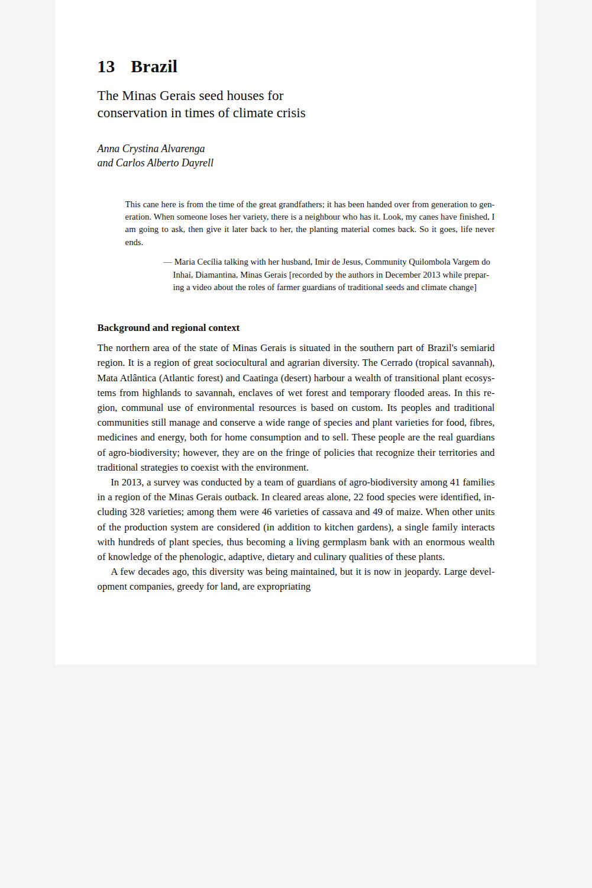13 Brazil
The Minas Gerais seed houses for
conservation in times of climate crisis
Anna Crystina Alvarenga
and Carlos Alberto Dayrell
This cane here is from the time of the great grandfathers; it has been handed over from generation to generation. When someone loses her variety, there is a neighbour who has it. Look, my canes have finished, I am going to ask, then give it later back to her, the planting material comes back. So it goes, life never ends.
—Maria Cecília talking with her husband, Imir de Jesus, Community Quilombola Vargem do Inhaí, Diamantina, Minas Gerais [recorded by the authors in December 2013 while preparing a video about the roles of farmer guardians of traditional seeds and climate change]
Background and regional context
The northern area of the state of Minas Gerais is situated in the southern part of Brazil's semiarid region. It is a region of great sociocultural and agrarian diversity. The Cerrado (tropical savannah), Mata Atlântica (Atlantic forest) and Caatinga (desert) harbour a wealth of transitional plant ecosystems from highlands to savannah, enclaves of wet forest and temporary flooded areas. In this region, communal use of environmental resources is based on custom. Its peoples and traditional communities still manage and conserve a wide range of species and plant varieties for food, fibres, medicines and energy, both for home consumption and to sell. These people are the real guardians of agro-biodiversity; however, they are on the fringe of policies that recognize their territories and traditional strategies to coexist with the environment.
In 2013, a survey was conducted by a team of guardians of agro-biodiversity among 41 families in a region of the Minas Gerais outback. In cleared areas alone, 22 food species were identified, including 328 varieties; among them were 46 varieties of cassava and 49 of maize. When other units of the production system are considered (in addition to kitchen gardens), a single family interacts with hundreds of plant species, thus becoming a living germplasm bank with an enormous wealth of knowledge of the phenologic, adaptive, dietary and culinary qualities of these plants.
A few decades ago, this diversity was being maintained, but it is now in jeopardy. Large development companies, greedy for land, are expropriating